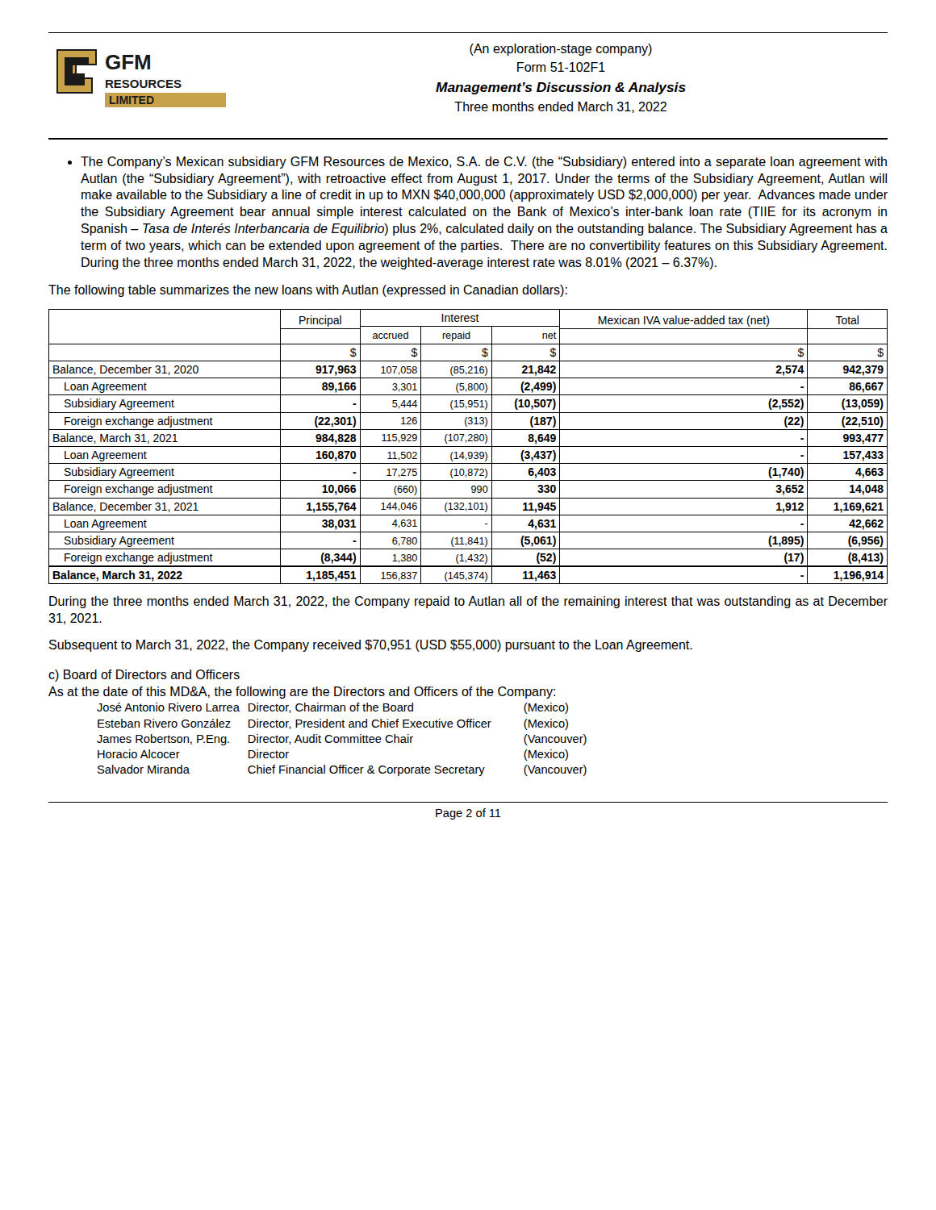GFM RESOURCES LIMITED
(An exploration-stage company)
Form 51-102F1
Management’s Discussion & Analysis
Three months ended March 31, 2022
The Company’s Mexican subsidiary GFM Resources de Mexico, S.A. de C.V. (the “Subsidiary) entered into a separate loan agreement with Autlan (the “Subsidiary Agreement”), with retroactive effect from August 1, 2017. Under the terms of the Subsidiary Agreement, Autlan will make available to the Subsidiary a line of credit in up to MXN $40,000,000 (approximately USD $2,000,000) per year. Advances made under the Subsidiary Agreement bear annual simple interest calculated on the Bank of Mexico’s inter-bank loan rate (TIIE for its acronym in Spanish – Tasa de Interés Interbancaria de Equilibrio) plus 2%, calculated daily on the outstanding balance. The Subsidiary Agreement has a term of two years, which can be extended upon agreement of the parties. There are no convertibility features on this Subsidiary Agreement. During the three months ended March 31, 2022, the weighted-average interest rate was 8.01% (2021 – 6.37%).
The following table summarizes the new loans with Autlan (expressed in Canadian dollars):
| | Principal | Interest | Mexican IVA value-added tax (net) | Total |
| --- | --- | --- | --- | --- |
| | | accrued | repaid | net | | |
| | $ | $ | $ | $ | $ | $ |
| Balance, December 31, 2020 | 917,963 | 107,058 | (85,216) | 21,842 | 2,574 | 942,379 |
| Loan Agreement | 89,166 | 3,301 | (5,800) | (2,499) | - | 86,667 |
| Subsidiary Agreement | - | 5,444 | (15,951) | (10,507) | (2,552) | (13,059) |
| Foreign exchange adjustment | (22,301) | 126 | (313) | (187) | (22) | (22,510) |
| Balance, March 31, 2021 | 984,828 | 115,929 | (107,280) | 8,649 | - | 993,477 |
| Loan Agreement | 160,870 | 11,502 | (14,939) | (3,437) | - | 157,433 |
| Subsidiary Agreement | - | 17,275 | (10,872) | 6,403 | (1,740) | 4,663 |
| Foreign exchange adjustment | 10,066 | (660) | 990 | 330 | 3,652 | 14,048 |
| Balance, December 31, 2021 | 1,155,764 | 144,046 | (132,101) | 11,945 | 1,912 | 1,169,621 |
| Loan Agreement | 38,031 | 4,631 | - | 4,631 | - | 42,662 |
| Subsidiary Agreement | - | 6,780 | (11,841) | (5,061) | (1,895) | (6,956) |
| Foreign exchange adjustment | (8,344) | 1,380 | (1,432) | (52) | (17) | (8,413) |
| Balance, March 31, 2022 | 1,185,451 | 156,837 | (145,374) | 11,463 | - | 1,196,914 |
During the three months ended March 31, 2022, the Company repaid to Autlan all of the remaining interest that was outstanding as at December 31, 2021.
Subsequent to March 31, 2022, the Company received $70,951 (USD $55,000) pursuant to the Loan Agreement.
c) Board of Directors and Officers
As at the date of this MD&A, the following are the Directors and Officers of the Company:
| José Antonio Rivero Larrea | Director, Chairman of the Board | (Mexico) |
| Esteban Rivero González | Director, President and Chief Executive Officer | (Mexico) |
| James Robertson, P.Eng. | Director, Audit Committee Chair | (Vancouver) |
| Horacio Alcocer | Director | (Mexico) |
| Salvador Miranda | Chief Financial Officer & Corporate Secretary | (Vancouver) |
Page 2 of 11